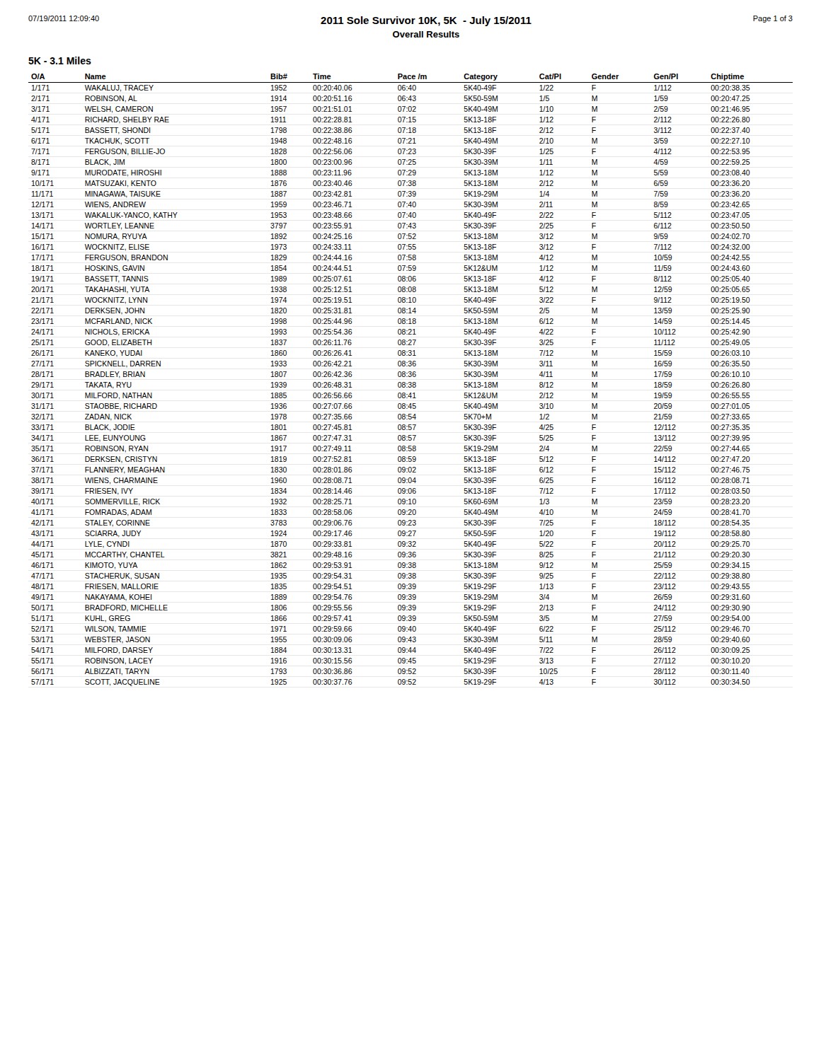07/19/2011 12:09:40
2011 Sole Survivor 10K, 5K - July 15/2011
Overall Results
Page 1 of 3
5K - 3.1 Miles
| O/A | Name | Bib# | Time | Pace /m | Category | Cat/Pl | Gender | Gen/Pl | Chiptime |
| --- | --- | --- | --- | --- | --- | --- | --- | --- | --- |
| 1/171 | WAKALUJ, TRACEY | 1952 | 00:20:40.06 | 06:40 | 5K40-49F | 1/22 | F | 1/112 | 00:20:38.35 |
| 2/171 | ROBINSON, AL | 1914 | 00:20:51.16 | 06:43 | 5K50-59M | 1/5 | M | 1/59 | 00:20:47.25 |
| 3/171 | WELSH, CAMERON | 1957 | 00:21:51.01 | 07:02 | 5K40-49M | 1/10 | M | 2/59 | 00:21:46.95 |
| 4/171 | RICHARD, SHELBY RAE | 1911 | 00:22:28.81 | 07:15 | 5K13-18F | 1/12 | F | 2/112 | 00:22:26.80 |
| 5/171 | BASSETT, SHONDI | 1798 | 00:22:38.86 | 07:18 | 5K13-18F | 2/12 | F | 3/112 | 00:22:37.40 |
| 6/171 | TKACHUK, SCOTT | 1948 | 00:22:48.16 | 07:21 | 5K40-49M | 2/10 | M | 3/59 | 00:22:27.10 |
| 7/171 | FERGUSON, BILLIE-JO | 1828 | 00:22:56.06 | 07:23 | 5K30-39F | 1/25 | F | 4/112 | 00:22:53.95 |
| 8/171 | BLACK, JIM | 1800 | 00:23:00.96 | 07:25 | 5K30-39M | 1/11 | M | 4/59 | 00:22:59.25 |
| 9/171 | MURODATE, HIROSHI | 1888 | 00:23:11.96 | 07:29 | 5K13-18M | 1/12 | M | 5/59 | 00:23:08.40 |
| 10/171 | MATSUZAKI, KENTO | 1876 | 00:23:40.46 | 07:38 | 5K13-18M | 2/12 | M | 6/59 | 00:23:36.20 |
| 11/171 | MINAGAWA, TAISUKE | 1887 | 00:23:42.81 | 07:39 | 5K19-29M | 1/4 | M | 7/59 | 00:23:36.20 |
| 12/171 | WIENS, ANDREW | 1959 | 00:23:46.71 | 07:40 | 5K30-39M | 2/11 | M | 8/59 | 00:23:42.65 |
| 13/171 | WAKALUK-YANCO, KATHY | 1953 | 00:23:48.66 | 07:40 | 5K40-49F | 2/22 | F | 5/112 | 00:23:47.05 |
| 14/171 | WORTLEY, LEANNE | 3797 | 00:23:55.91 | 07:43 | 5K30-39F | 2/25 | F | 6/112 | 00:23:50.50 |
| 15/171 | NOMURA, RYUYA | 1892 | 00:24:25.16 | 07:52 | 5K13-18M | 3/12 | M | 9/59 | 00:24:02.70 |
| 16/171 | WOCKNITZ, ELISE | 1973 | 00:24:33.11 | 07:55 | 5K13-18F | 3/12 | F | 7/112 | 00:24:32.00 |
| 17/171 | FERGUSON, BRANDON | 1829 | 00:24:44.16 | 07:58 | 5K13-18M | 4/12 | M | 10/59 | 00:24:42.55 |
| 18/171 | HOSKINS, GAVIN | 1854 | 00:24:44.51 | 07:59 | 5K12&UM | 1/12 | M | 11/59 | 00:24:43.60 |
| 19/171 | BASSETT, TANNIS | 1989 | 00:25:07.61 | 08:06 | 5K13-18F | 4/12 | F | 8/112 | 00:25:05.40 |
| 20/171 | TAKAHASHI, YUTA | 1938 | 00:25:12.51 | 08:08 | 5K13-18M | 5/12 | M | 12/59 | 00:25:05.65 |
| 21/171 | WOCKNITZ, LYNN | 1974 | 00:25:19.51 | 08:10 | 5K40-49F | 3/22 | F | 9/112 | 00:25:19.50 |
| 22/171 | DERKSEN, JOHN | 1820 | 00:25:31.81 | 08:14 | 5K50-59M | 2/5 | M | 13/59 | 00:25:25.90 |
| 23/171 | MCFARLAND, NICK | 1998 | 00:25:44.96 | 08:18 | 5K13-18M | 6/12 | M | 14/59 | 00:25:14.45 |
| 24/171 | NICHOLS, ERICKA | 1993 | 00:25:54.36 | 08:21 | 5K40-49F | 4/22 | F | 10/112 | 00:25:42.90 |
| 25/171 | GOOD, ELIZABETH | 1837 | 00:26:11.76 | 08:27 | 5K30-39F | 3/25 | F | 11/112 | 00:25:49.05 |
| 26/171 | KANEKO, YUDAI | 1860 | 00:26:26.41 | 08:31 | 5K13-18M | 7/12 | M | 15/59 | 00:26:03.10 |
| 27/171 | SPICKNELL, DARREN | 1933 | 00:26:42.21 | 08:36 | 5K30-39M | 3/11 | M | 16/59 | 00:26:35.50 |
| 28/171 | BRADLEY, BRIAN | 1807 | 00:26:42.36 | 08:36 | 5K30-39M | 4/11 | M | 17/59 | 00:26:10.10 |
| 29/171 | TAKATA, RYU | 1939 | 00:26:48.31 | 08:38 | 5K13-18M | 8/12 | M | 18/59 | 00:26:26.80 |
| 30/171 | MILFORD, NATHAN | 1885 | 00:26:56.66 | 08:41 | 5K12&UM | 2/12 | M | 19/59 | 00:26:55.55 |
| 31/171 | STAOBBE, RICHARD | 1936 | 00:27:07.66 | 08:45 | 5K40-49M | 3/10 | M | 20/59 | 00:27:01.05 |
| 32/171 | ZADAN, NICK | 1978 | 00:27:35.66 | 08:54 | 5K70+M | 1/2 | M | 21/59 | 00:27:33.65 |
| 33/171 | BLACK, JODIE | 1801 | 00:27:45.81 | 08:57 | 5K30-39F | 4/25 | F | 12/112 | 00:27:35.35 |
| 34/171 | LEE, EUNYOUNG | 1867 | 00:27:47.31 | 08:57 | 5K30-39F | 5/25 | F | 13/112 | 00:27:39.95 |
| 35/171 | ROBINSON, RYAN | 1917 | 00:27:49.11 | 08:58 | 5K19-29M | 2/4 | M | 22/59 | 00:27:44.65 |
| 36/171 | DERKSEN, CRISTYN | 1819 | 00:27:52.81 | 08:59 | 5K13-18F | 5/12 | F | 14/112 | 00:27:47.20 |
| 37/171 | FLANNERY, MEAGHAN | 1830 | 00:28:01.86 | 09:02 | 5K13-18F | 6/12 | F | 15/112 | 00:27:46.75 |
| 38/171 | WIENS, CHARMAINE | 1960 | 00:28:08.71 | 09:04 | 5K30-39F | 6/25 | F | 16/112 | 00:28:08.71 |
| 39/171 | FRIESEN, IVY | 1834 | 00:28:14.46 | 09:06 | 5K13-18F | 7/12 | F | 17/112 | 00:28:03.50 |
| 40/171 | SOMMERVILLE, RICK | 1932 | 00:28:25.71 | 09:10 | 5K60-69M | 1/3 | M | 23/59 | 00:28:23.20 |
| 41/171 | FOMRADAS, ADAM | 1833 | 00:28:58.06 | 09:20 | 5K40-49M | 4/10 | M | 24/59 | 00:28:41.70 |
| 42/171 | STALEY, CORINNE | 3783 | 00:29:06.76 | 09:23 | 5K30-39F | 7/25 | F | 18/112 | 00:28:54.35 |
| 43/171 | SCIARRA, JUDY | 1924 | 00:29:17.46 | 09:27 | 5K50-59F | 1/20 | F | 19/112 | 00:28:58.80 |
| 44/171 | LYLE, CYNDI | 1870 | 00:29:33.81 | 09:32 | 5K40-49F | 5/22 | F | 20/112 | 00:29:25.70 |
| 45/171 | MCCARTHY, CHANTEL | 3821 | 00:29:48.16 | 09:36 | 5K30-39F | 8/25 | F | 21/112 | 00:29:20.30 |
| 46/171 | KIMOTO, YUYA | 1862 | 00:29:53.91 | 09:38 | 5K13-18M | 9/12 | M | 25/59 | 00:29:34.15 |
| 47/171 | STACHERUK, SUSAN | 1935 | 00:29:54.31 | 09:38 | 5K30-39F | 9/25 | F | 22/112 | 00:29:38.80 |
| 48/171 | FRIESEN, MALLORIE | 1835 | 00:29:54.51 | 09:39 | 5K19-29F | 1/13 | F | 23/112 | 00:29:43.55 |
| 49/171 | NAKAYAMA, KOHEI | 1889 | 00:29:54.76 | 09:39 | 5K19-29M | 3/4 | M | 26/59 | 00:29:31.60 |
| 50/171 | BRADFORD, MICHELLE | 1806 | 00:29:55.56 | 09:39 | 5K19-29F | 2/13 | F | 24/112 | 00:29:30.90 |
| 51/171 | KUHL, GREG | 1866 | 00:29:57.41 | 09:39 | 5K50-59M | 3/5 | M | 27/59 | 00:29:54.00 |
| 52/171 | WILSON, TAMMIE | 1971 | 00:29:59.66 | 09:40 | 5K40-49F | 6/22 | F | 25/112 | 00:29:46.70 |
| 53/171 | WEBSTER, JASON | 1955 | 00:30:09.06 | 09:43 | 5K30-39M | 5/11 | M | 28/59 | 00:29:40.60 |
| 54/171 | MILFORD, DARSEY | 1884 | 00:30:13.31 | 09:44 | 5K40-49F | 7/22 | F | 26/112 | 00:30:09.25 |
| 55/171 | ROBINSON, LACEY | 1916 | 00:30:15.56 | 09:45 | 5K19-29F | 3/13 | F | 27/112 | 00:30:10.20 |
| 56/171 | ALBIZZATI, TARYN | 1793 | 00:30:36.86 | 09:52 | 5K30-39F | 10/25 | F | 28/112 | 00:30:11.40 |
| 57/171 | SCOTT, JACQUELINE | 1925 | 00:30:37.76 | 09:52 | 5K19-29F | 4/13 | F | 30/112 | 00:30:34.50 |